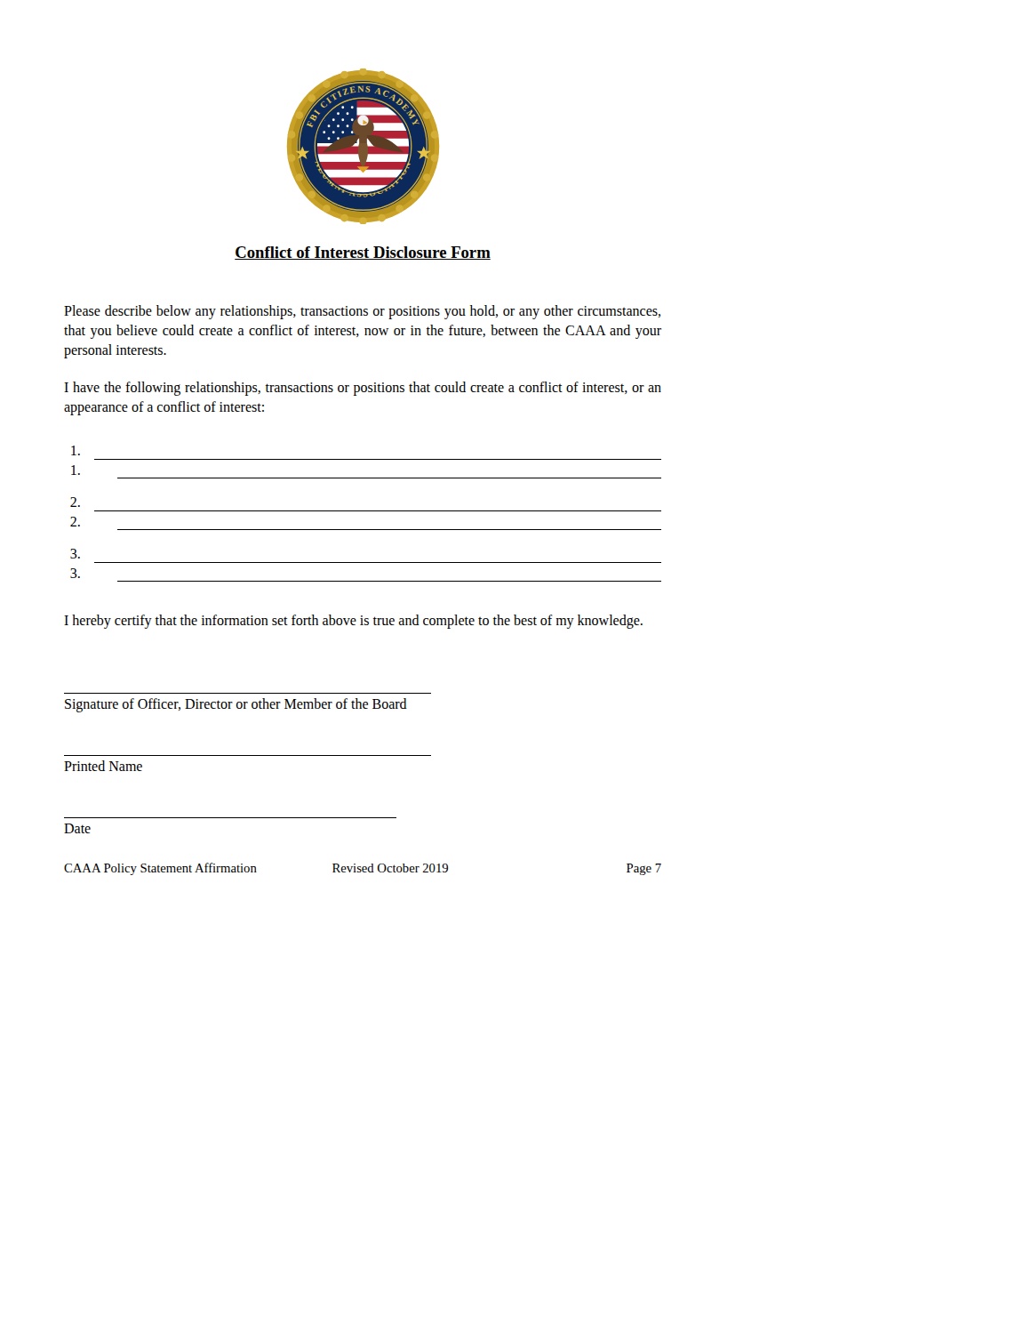FBI CITIZENS ACADEMY ALUMNI ASSOCIATION
Conflict of Interest Disclosure Form
Please describe below any relationships, transactions or positions you hold, or any other circumstances, that you believe could create a conflict of interest, now or in the future, between the CAAA and your personal interests.
I have the following relationships, transactions or positions that could create a conflict of interest, or an appearance of a conflict of interest:
I hereby certify that the information set forth above is true and complete to the best of my knowledge.
Signature of Officer, Director or other Member of the Board
Printed Name
Date
CAAA Policy Statement Affirmation Revised October 2019 Page 7